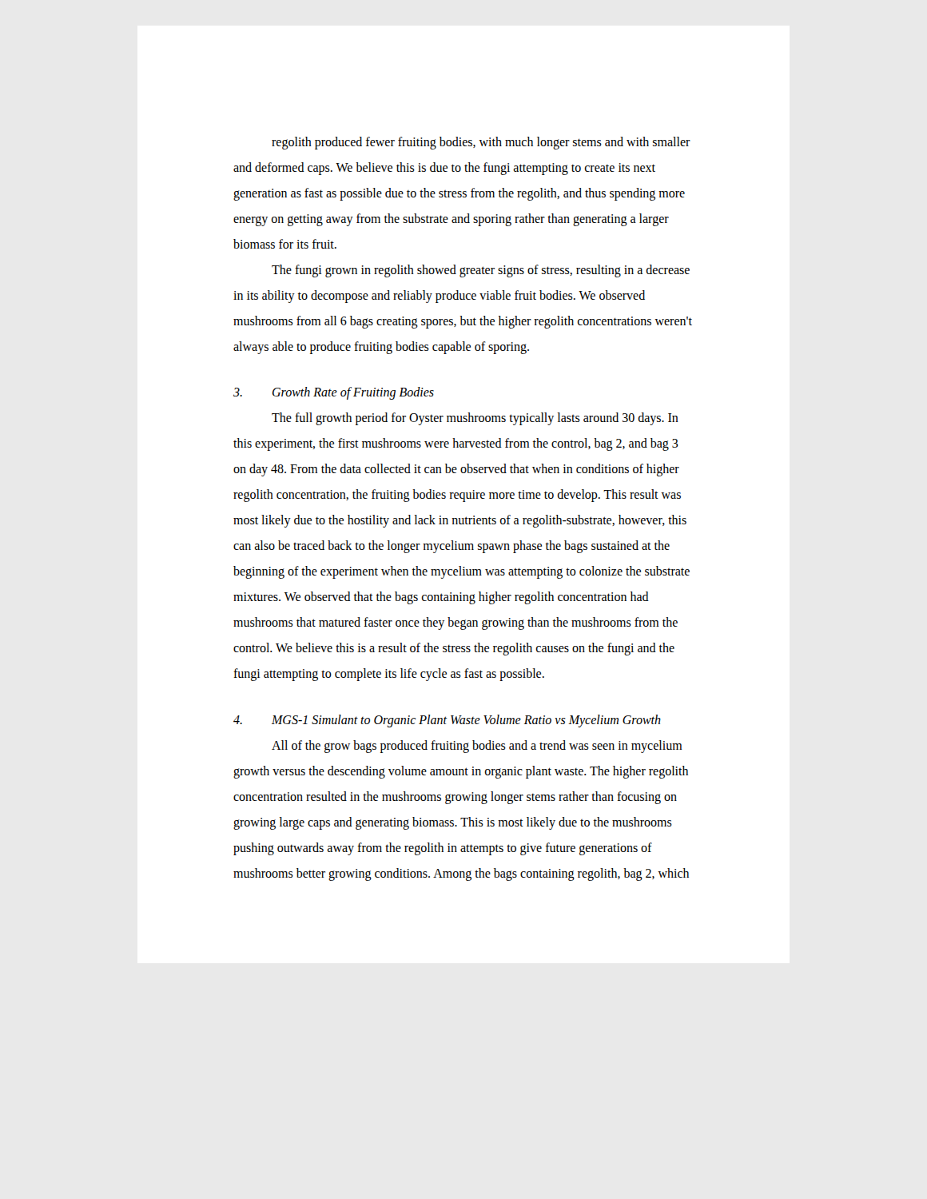regolith produced fewer fruiting bodies, with much longer stems and with smaller and deformed caps. We believe this is due to the fungi attempting to create its next generation as fast as possible due to the stress from the regolith, and thus spending more energy on getting away from the substrate and sporing rather than generating a larger biomass for its fruit.
The fungi grown in regolith showed greater signs of stress, resulting in a decrease in its ability to decompose and reliably produce viable fruit bodies. We observed mushrooms from all 6 bags creating spores, but the higher regolith concentrations weren't always able to produce fruiting bodies capable of sporing.
3. Growth Rate of Fruiting Bodies
The full growth period for Oyster mushrooms typically lasts around 30 days. In this experiment, the first mushrooms were harvested from the control, bag 2, and bag 3 on day 48. From the data collected it can be observed that when in conditions of higher regolith concentration, the fruiting bodies require more time to develop. This result was most likely due to the hostility and lack in nutrients of a regolith-substrate, however, this can also be traced back to the longer mycelium spawn phase the bags sustained at the beginning of the experiment when the mycelium was attempting to colonize the substrate mixtures. We observed that the bags containing higher regolith concentration had mushrooms that matured faster once they began growing than the mushrooms from the control. We believe this is a result of the stress the regolith causes on the fungi and the fungi attempting to complete its life cycle as fast as possible.
4. MGS-1 Simulant to Organic Plant Waste Volume Ratio vs Mycelium Growth
All of the grow bags produced fruiting bodies and a trend was seen in mycelium growth versus the descending volume amount in organic plant waste. The higher regolith concentration resulted in the mushrooms growing longer stems rather than focusing on growing large caps and generating biomass. This is most likely due to the mushrooms pushing outwards away from the regolith in attempts to give future generations of mushrooms better growing conditions. Among the bags containing regolith, bag 2, which